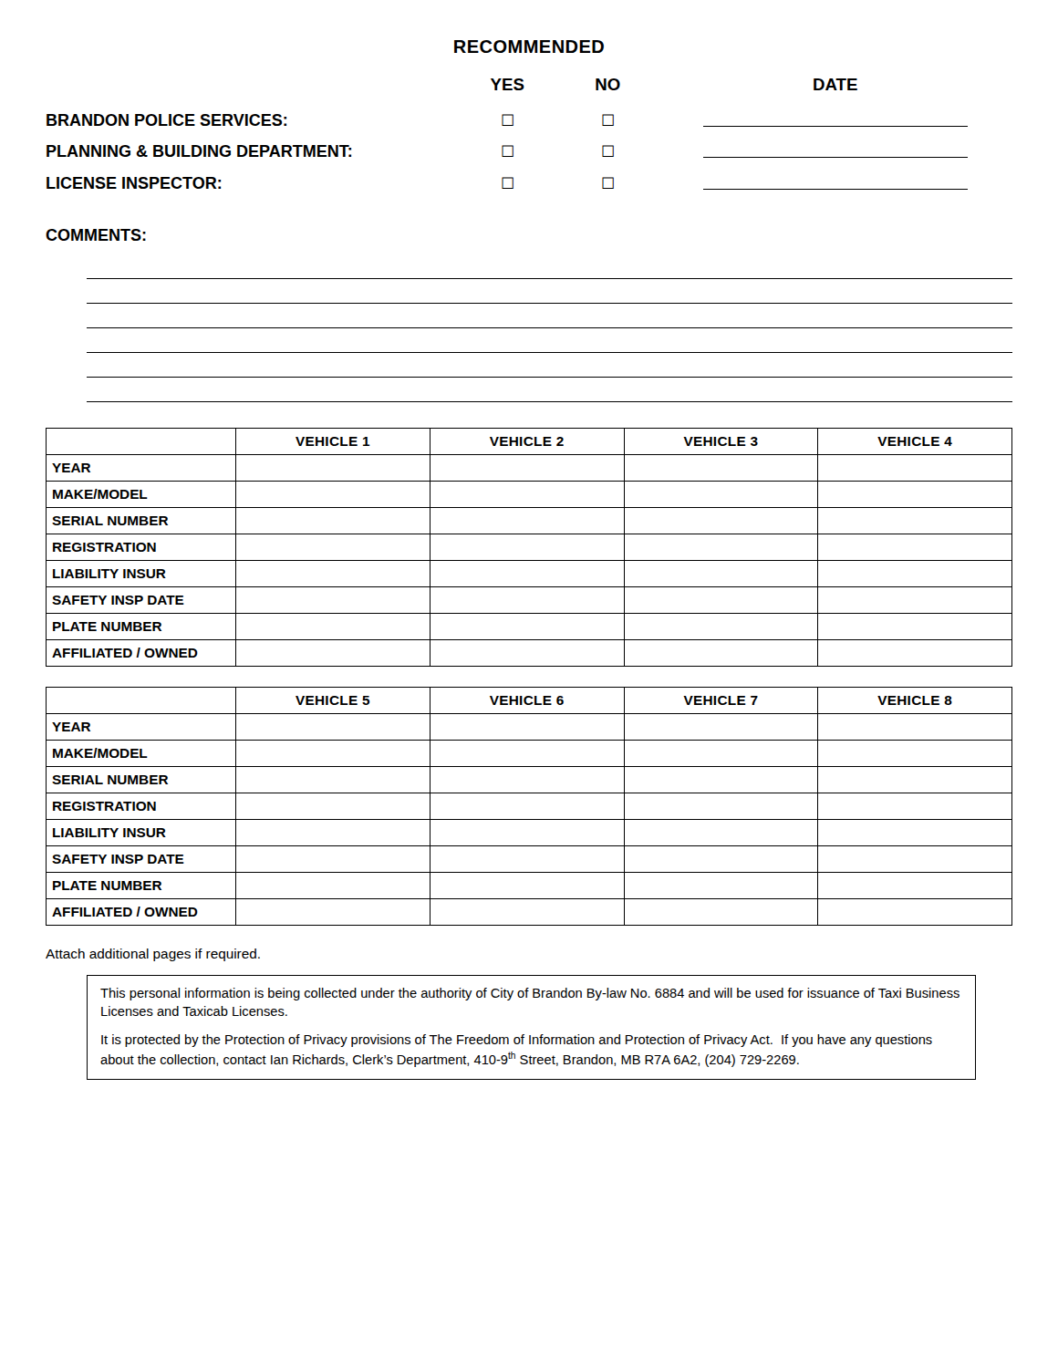RECOMMENDED
| | YES | NO | DATE |
| --- | --- | --- | --- |
| BRANDON POLICE SERVICES: | ☐ | ☐ | |
| PLANNING & BUILDING DEPARTMENT: | ☐ | ☐ | |
| LICENSE INSPECTOR: | ☐ | ☐ | |
COMMENTS:
| | VEHICLE 1 | VEHICLE 2 | VEHICLE 3 | VEHICLE 4 |
| --- | --- | --- | --- | --- |
| YEAR | | | | |
| MAKE/MODEL | | | | |
| SERIAL NUMBER | | | | |
| REGISTRATION | | | | |
| LIABILITY INSUR | | | | |
| SAFETY INSP DATE | | | | |
| PLATE NUMBER | | | | |
| AFFILIATED / OWNED | | | | |
| | VEHICLE 5 | VEHICLE 6 | VEHICLE 7 | VEHICLE 8 |
| --- | --- | --- | --- | --- |
| YEAR | | | | |
| MAKE/MODEL | | | | |
| SERIAL NUMBER | | | | |
| REGISTRATION | | | | |
| LIABILITY INSUR | | | | |
| SAFETY INSP DATE | | | | |
| PLATE NUMBER | | | | |
| AFFILIATED / OWNED | | | | |
Attach additional pages if required.
This personal information is being collected under the authority of City of Brandon By-law No. 6884 and will be used for issuance of Taxi Business Licenses and Taxicab Licenses.
It is protected by the Protection of Privacy provisions of The Freedom of Information and Protection of Privacy Act. If you have any questions about the collection, contact Ian Richards, Clerk’s Department, 410-9th Street, Brandon, MB R7A 6A2, (204) 729-2269.